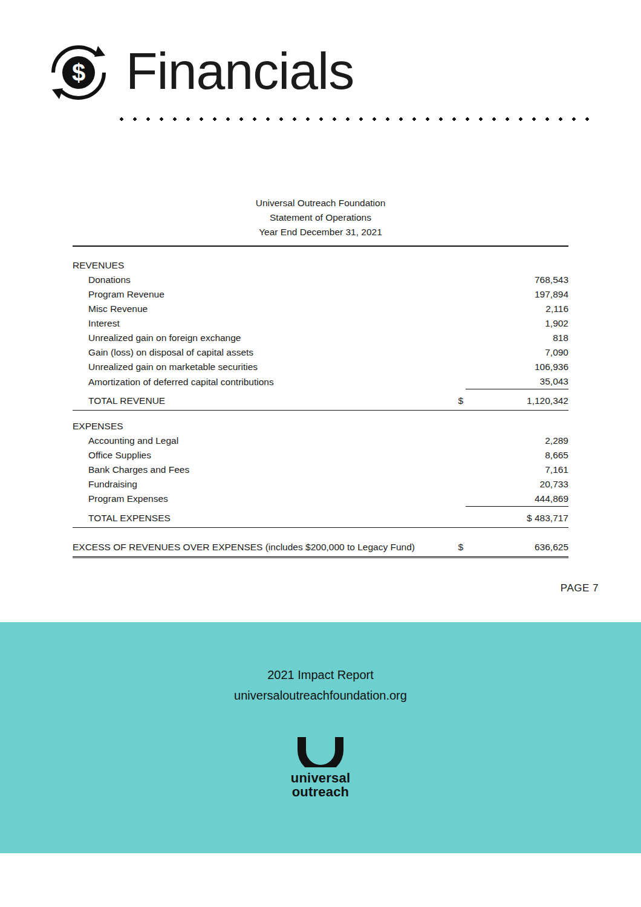$
Financials
Universal Outreach Foundation
Statement of Operations
Year End December 31, 2021
| REVENUES | | |
| Donations | | 768,543 |
| Program Revenue | | 197,894 |
| Misc Revenue | | 2,116 |
| Interest | | 1,902 |
| Unrealized gain on foreign exchange | | 818 |
| Gain (loss) on disposal of capital assets | | 7,090 |
| Unrealized gain on marketable securities | | 106,936 |
| Amortization of deferred capital contributions | | 35,043 |
| TOTAL REVENUE | $ | 1,120,342 |
| EXPENSES | | |
| Accounting and Legal | | 2,289 |
| Office Supplies | | 8,665 |
| Bank Charges and Fees | | 7,161 |
| Fundraising | | 20,733 |
| Program Expenses | | 444,869 |
| TOTAL EXPENSES | | $ 483,717 |
| EXCESS OF REVENUES OVER EXPENSES (includes $200,000 to Legacy Fund) | $ | 636,625 |
PAGE 7
2021 Impact Report
universaloutreachfoundation.org
universal outreach